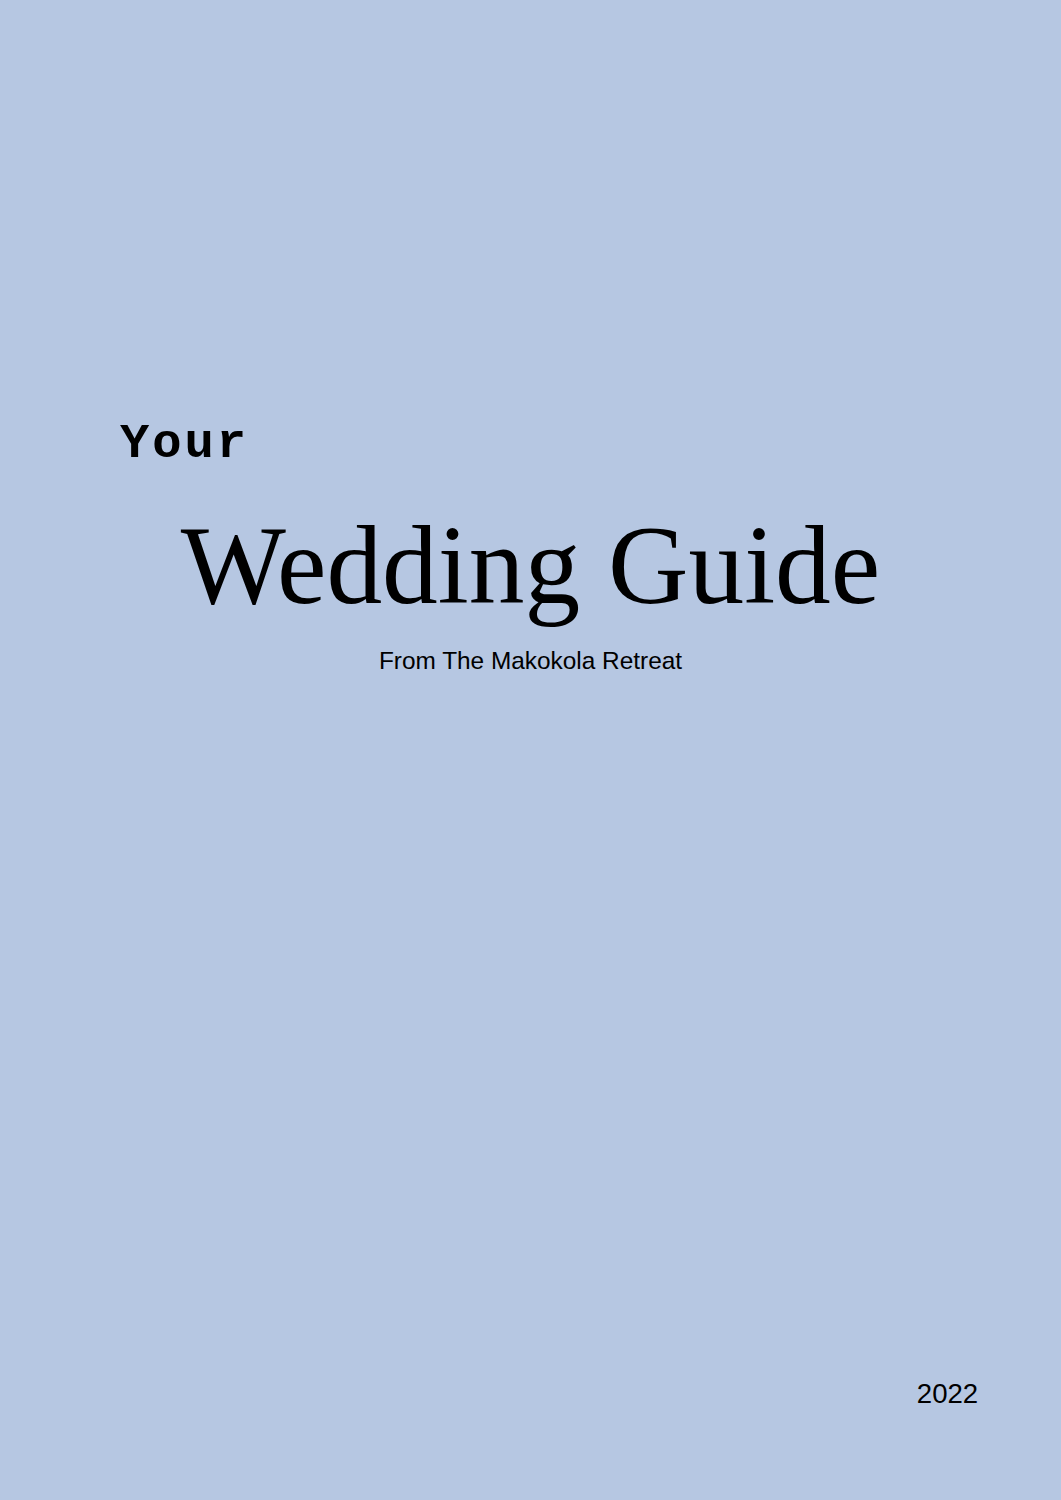Your
Wedding Guide
From The Makokola Retreat
2022